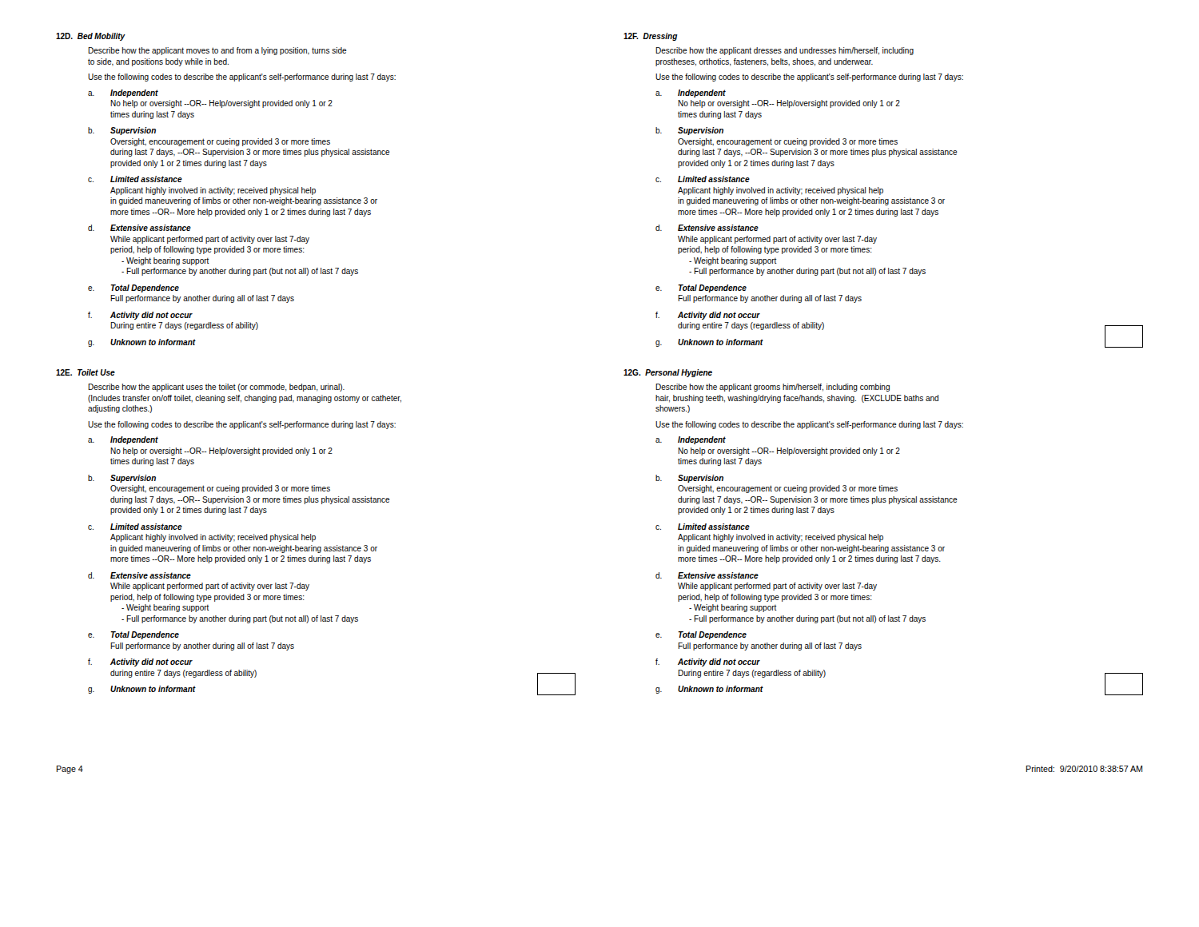12D. Bed Mobility
Describe how the applicant moves to and from a lying position, turns side
to side, and positions body while in bed.
Use the following codes to describe the applicant's self-performance during last 7 days:
a. Independent No help or oversight --OR-- Help/oversight provided only 1 or 2
times during last 7 days
b. Supervision Oversight, encouragement or cueing provided 3 or more times
during last 7 days, --OR-- Supervision 3 or more times plus physical assistance
provided only 1 or 2 times during last 7 days
c. Limited assistance Applicant highly involved in activity; received physical help
in guided maneuvering of limbs or other non-weight-bearing assistance 3 or
more times --OR-- More help provided only 1 or 2 times during last 7 days
d. Extensive assistance While applicant performed part of activity over last 7-day
period, help of following type provided 3 or more times: - Weight bearing support - Full performance by another during part (but not all) of last 7 days
e. Total Dependence Full performance by another during all of last 7 days
f. Activity did not occur During entire 7 days (regardless of ability)
g. Unknown to informant
12E. Toilet Use
Describe how the applicant uses the toilet (or commode, bedpan, urinal).
(Includes transfer on/off toilet, cleaning self, changing pad, managing ostomy or catheter,
adjusting clothes.)
Use the following codes to describe the applicant's self-performance during last 7 days:
a. Independent No help or oversight --OR-- Help/oversight provided only 1 or 2
times during last 7 days
b. Supervision Oversight, encouragement or cueing provided 3 or more times
during last 7 days, --OR-- Supervision 3 or more times plus physical assistance
provided only 1 or 2 times during last 7 days
c. Limited assistance Applicant highly involved in activity; received physical help
in guided maneuvering of limbs or other non-weight-bearing assistance 3 or
more times --OR-- More help provided only 1 or 2 times during last 7 days
d. Extensive assistance While applicant performed part of activity over last 7-day
period, help of following type provided 3 or more times: - Weight bearing support - Full performance by another during part (but not all) of last 7 days
e. Total Dependence Full performance by another during all of last 7 days
f. Activity did not occur during entire 7 days (regardless of ability)
g. Unknown to informant
12F. Dressing
Describe how the applicant dresses and undresses him/herself, including
prostheses, orthotics, fasteners, belts, shoes, and underwear.
Use the following codes to describe the applicant's self-performance during last 7 days:
a. Independent No help or oversight --OR-- Help/oversight provided only 1 or 2
times during last 7 days
b. Supervision Oversight, encouragement or cueing provided 3 or more times
during last 7 days, --OR-- Supervision 3 or more times plus physical assistance
provided only 1 or 2 times during last 7 days
c. Limited assistance Applicant highly involved in activity; received physical help
in guided maneuvering of limbs or other non-weight-bearing assistance 3 or
more times --OR-- More help provided only 1 or 2 times during last 7 days
d. Extensive assistance While applicant performed part of activity over last 7-day
period, help of following type provided 3 or more times: - Weight bearing support - Full performance by another during part (but not all) of last 7 days
e. Total Dependence Full performance by another during all of last 7 days
f. Activity did not occur during entire 7 days (regardless of ability)
g. Unknown to informant
12G. Personal Hygiene
Describe how the applicant grooms him/herself, including combing
hair, brushing teeth, washing/drying face/hands, shaving. (EXCLUDE baths and
showers.)
Use the following codes to describe the applicant's self-performance during last 7 days:
a. Independent No help or oversight --OR-- Help/oversight provided only 1 or 2
times during last 7 days
b. Supervision Oversight, encouragement or cueing provided 3 or more times
during last 7 days, --OR-- Supervision 3 or more times plus physical assistance
provided only 1 or 2 times during last 7 days
c. Limited assistance Applicant highly involved in activity; received physical help
in guided maneuvering of limbs or other non-weight-bearing assistance 3 or
more times --OR-- More help provided only 1 or 2 times during last 7 days.
d. Extensive assistance While applicant performed part of activity over last 7-day
period, help of following type provided 3 or more times: - Weight bearing support - Full performance by another during part (but not all) of last 7 days
e. Total Dependence Full performance by another during all of last 7 days
f. Activity did not occur During entire 7 days (regardless of ability)
g. Unknown to informant
Page 4
Printed: 9/20/2010 8:38:57 AM